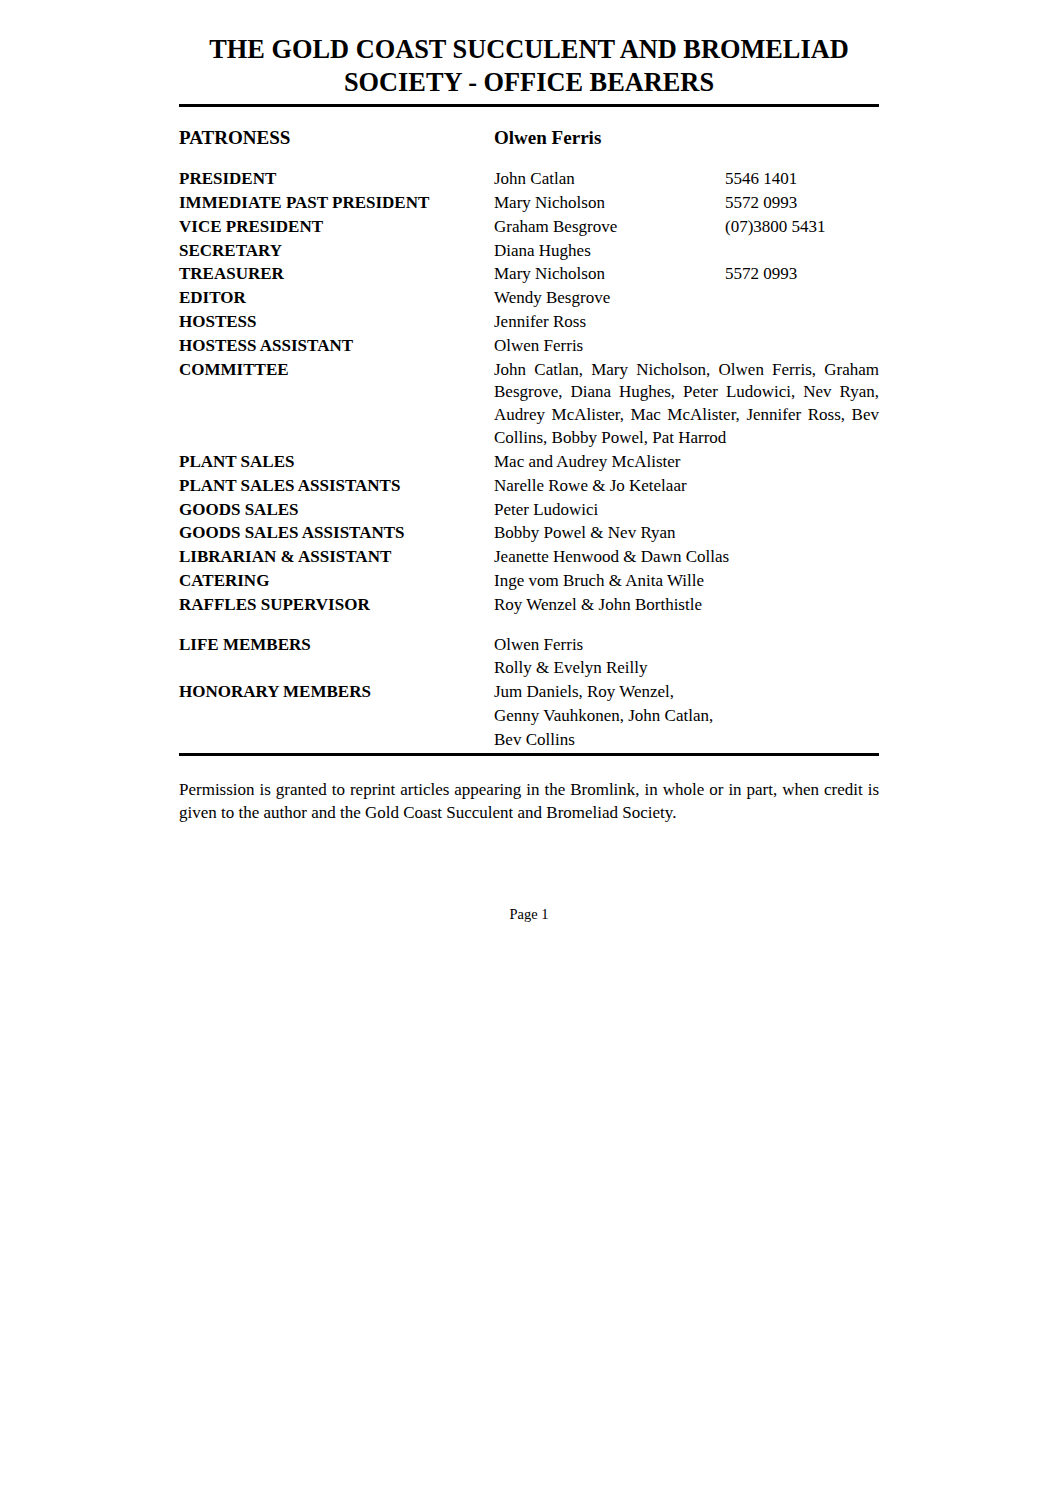THE GOLD COAST SUCCULENT AND BROMELIAD
SOCIETY - OFFICE BEARERS
| Patroness | Olwen Ferris |
| President | John Catlan | 5546 1401 |
| Immediate Past President | Mary Nicholson | 5572 0993 |
| Vice President | Graham Besgrove | (07)3800 5431 |
| Secretary | Diana Hughes | |
| Treasurer | Mary Nicholson | 5572 0993 |
| Editor | Wendy Besgrove | |
| Hostess | Jennifer Ross | |
| Hostess Assistant | Olwen Ferris | |
| Committee | John Catlan, Mary Nicholson, Olwen Ferris, Graham Besgrove, Diana Hughes, Peter Ludowici, Nev Ryan, Audrey McAlister, Mac McAlister, Jennifer Ross, Bev Collins, Bobby Powel, Pat Harrod |
| Plant Sales | Mac and Audrey McAlister |
| Plant Sales Assistants | Narelle Rowe & Jo Ketelaar |
| Goods Sales | Peter Ludowici |
| Goods Sales Assistants | Bobby Powel & Nev Ryan |
| Librarian & Assistant | Jeanette Henwood & Dawn Collas |
| Catering | Inge vom Bruch & Anita Wille |
| Raffles Supervisor | Roy Wenzel & John Borthistle |
| Life Members | Olwen Ferris |
| | Rolly & Evelyn Reilly |
| Honorary Members | Jum Daniels, Roy Wenzel, |
| | Genny Vauhkonen, John Catlan, |
| | Bev Collins |
Permission is granted to reprint articles appearing in the Bromlink, in whole or in part, when credit is given to the author and the Gold Coast Succulent and Bromeliad Society.
Page 1